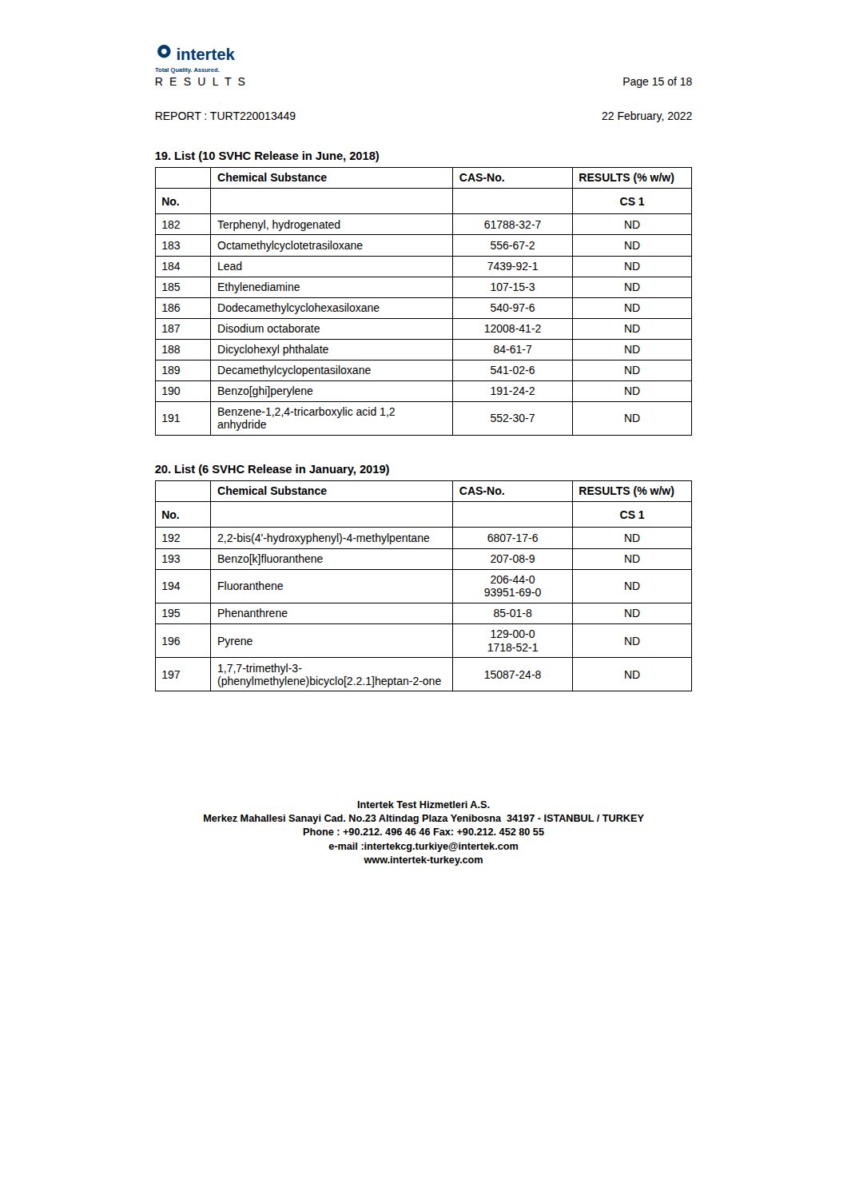R E S U L T S
Page 15 of 18
REPORT : TURT220013449
22 February, 2022
19. List (10 SVHC Release in June, 2018)
| | Chemical Substance | CAS-No. | RESULTS (% w/w) |
| --- | --- | --- | --- |
| No. | | | CS 1 |
| 182 | Terphenyl, hydrogenated | 61788-32-7 | ND |
| 183 | Octamethylcyclotetrasiloxane | 556-67-2 | ND |
| 184 | Lead | 7439-92-1 | ND |
| 185 | Ethylenediamine | 107-15-3 | ND |
| 186 | Dodecamethylcyclohexasiloxane | 540-97-6 | ND |
| 187 | Disodium octaborate | 12008-41-2 | ND |
| 188 | Dicyclohexyl phthalate | 84-61-7 | ND |
| 189 | Decamethylcyclopentasiloxane | 541-02-6 | ND |
| 190 | Benzo[ghi]perylene | 191-24-2 | ND |
| 191 | Benzene-1,2,4-tricarboxylic acid 1,2 anhydride | 552-30-7 | ND |
20. List (6 SVHC Release in January, 2019)
| | Chemical Substance | CAS-No. | RESULTS (% w/w) |
| --- | --- | --- | --- |
| No. | | | CS 1 |
| 192 | 2,2-bis(4'-hydroxyphenyl)-4-methylpentane | 6807-17-6 | ND |
| 193 | Benzo[k]fluoranthene | 207-08-9 | ND |
| 194 | Fluoranthene | 206-44-0 93951-69-0 | ND |
| 195 | Phenanthrene | 85-01-8 | ND |
| 196 | Pyrene | 129-00-0 1718-52-1 | ND |
| 197 | 1,7,7-trimethyl-3-(phenylmethylene)bicyclo[2.2.1]heptan-2-one | 15087-24-8 | ND |
Intertek Test Hizmetleri A.S.
Merkez Mahallesi Sanayi Cad. No.23 Altindag Plaza Yenibosna 34197 - ISTANBUL / TURKEY
Phone : +90.212. 496 46 46 Fax: +90.212. 452 80 55
e-mail :intertekcg.turkiye@intertek.com
www.intertek-turkey.com